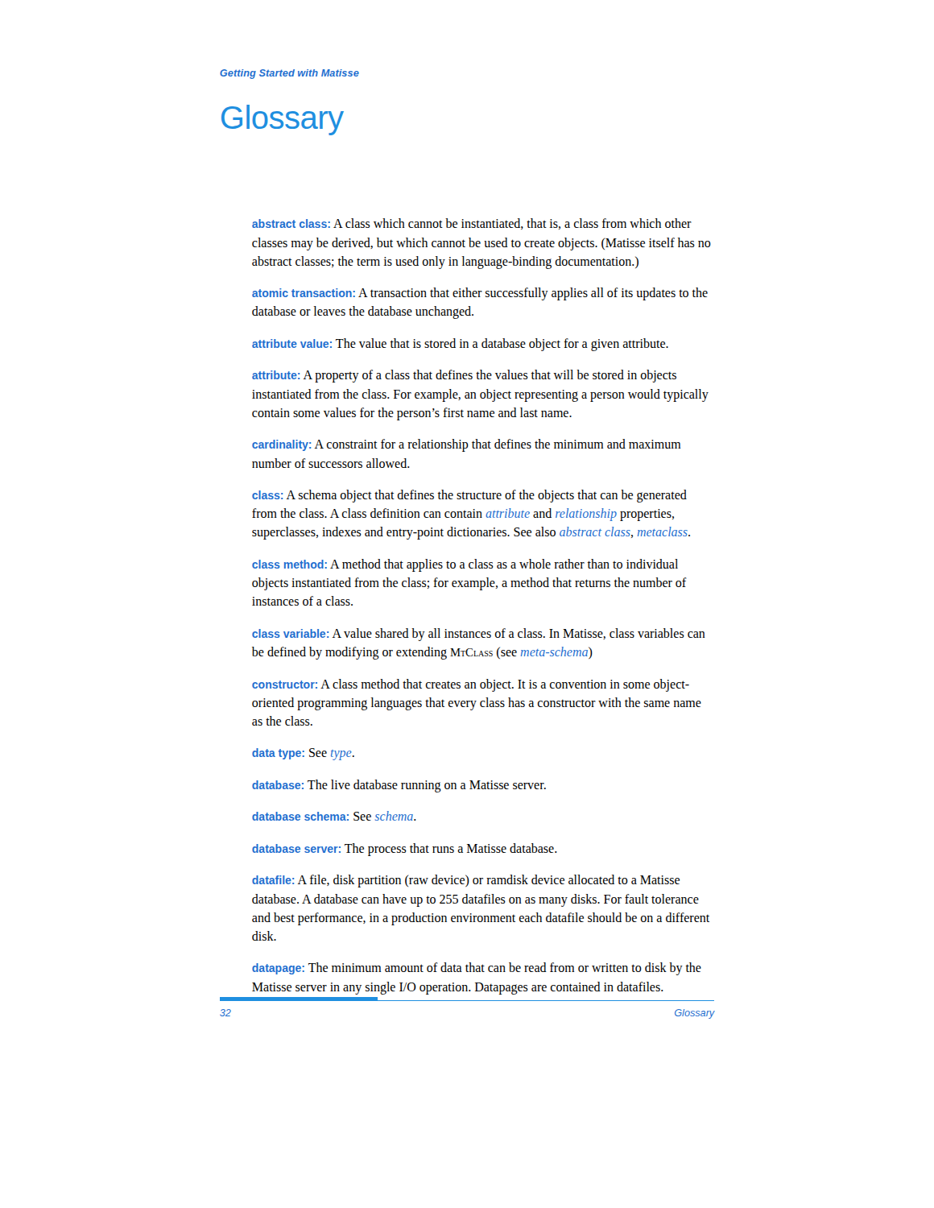Getting Started with Matisse
Glossary
abstract class
abstract class: A class which cannot be instantiated, that is, a class from which other classes may be derived, but which cannot be used to create objects. (Matisse itself has no abstract classes; the term is used only in language-binding documentation.)
atomic transaction
atomic transaction: A transaction that either successfully applies all of its updates to the database or leaves the database unchanged.
attribute value
attribute value: The value that is stored in a database object for a given attribute.
attribute
attribute: A property of a class that defines the values that will be stored in objects instantiated from the class. For example, an object representing a person would typically contain some values for the person’s first name and last name.
cardinality
cardinality: A constraint for a relationship that defines the minimum and maximum number of successors allowed.
class
class: A schema object that defines the structure of the objects that can be generated from the class. A class definition can contain attribute and relationship properties, superclasses, indexes and entry-point dictionaries. See also abstract class, metaclass.
class method
class method: A method that applies to a class as a whole rather than to individual objects instantiated from the class; for example, a method that returns the number of instances of a class.
class variable
class variable: A value shared by all instances of a class. In Matisse, class variables can be defined by modifying or extending MtClass (see meta-schema)
constructor
constructor: A class method that creates an object. It is a convention in some object-oriented programming languages that every class has a constructor with the same name as the class.
data type
data type: See type.
database
database: The live database running on a Matisse server.
database schema
database schema: See schema.
database server
database server: The process that runs a Matisse database.
datafile
datafile: A file, disk partition (raw device) or ramdisk device allocated to a Matisse database. A database can have up to 255 datafiles on as many disks. For fault tolerance and best performance, in a production environment each datafile should be on a different disk.
datapage
datapage: The minimum amount of data that can be read from or written to disk by the Matisse server in any single I/O operation. Datapages are contained in datafiles.
32 Glossary